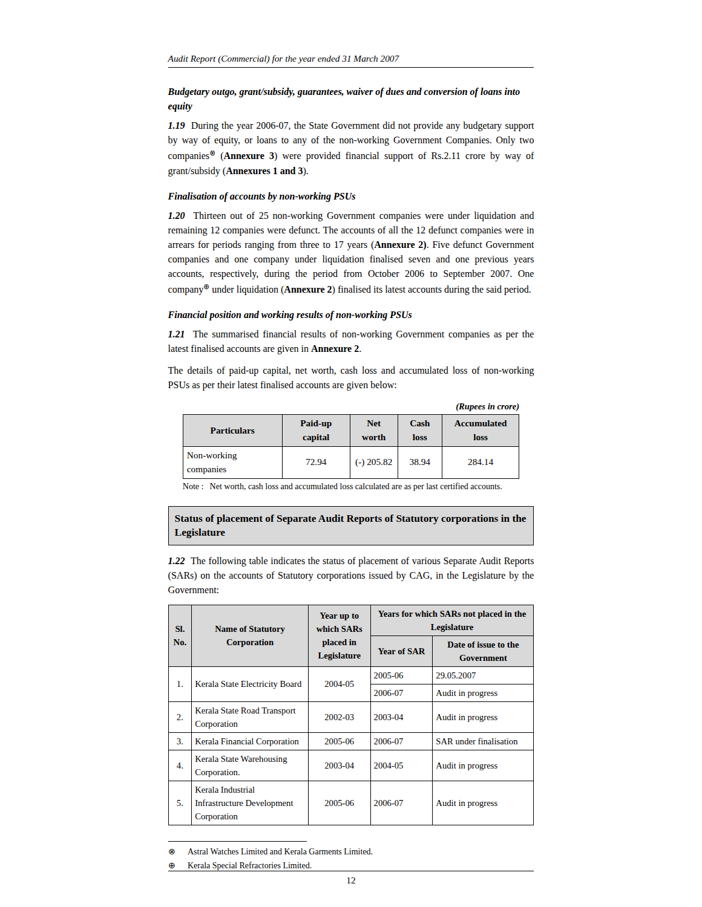Audit Report (Commercial) for the year ended 31 March 2007
Budgetary outgo, grant/subsidy, guarantees, waiver of dues and conversion of loans into equity
1.19 During the year 2006-07, the State Government did not provide any budgetary support by way of equity, or loans to any of the non-working Government Companies. Only two companies⊗ (Annexure 3) were provided financial support of Rs.2.11 crore by way of grant/subsidy (Annexures 1 and 3).
Finalisation of accounts by non-working PSUs
1.20 Thirteen out of 25 non-working Government companies were under liquidation and remaining 12 companies were defunct. The accounts of all the 12 defunct companies were in arrears for periods ranging from three to 17 years (Annexure 2). Five defunct Government companies and one company under liquidation finalised seven and one previous years accounts, respectively, during the period from October 2006 to September 2007. One company⊕ under liquidation (Annexure 2) finalised its latest accounts during the said period.
Financial position and working results of non-working PSUs
1.21 The summarised financial results of non-working Government companies as per the latest finalised accounts are given in Annexure 2.
The details of paid-up capital, net worth, cash loss and accumulated loss of non-working PSUs as per their latest finalised accounts are given below:
(Rupees in crore)
| Particulars | Paid-up capital | Net worth | Cash loss | Accumulated loss |
| --- | --- | --- | --- | --- |
| Non-working companies | 72.94 | (-) 205.82 | 38.94 | 284.14 |
Note : Net worth, cash loss and accumulated loss calculated are as per last certified accounts.
Status of placement of Separate Audit Reports of Statutory corporations in the Legislature
1.22 The following table indicates the status of placement of various Separate Audit Reports (SARs) on the accounts of Statutory corporations issued by CAG, in the Legislature by the Government:
| Sl. No. | Name of Statutory Corporation | Year up to which SARs placed in Legislature | Years for which SARs not placed in the Legislature |
| --- | --- | --- | --- |
| Year of SAR | Date of issue to the Government |
| 1. | Kerala State Electricity Board | 2004-05 | 2005-06 | 29.05.2007 |
| 2006-07 | Audit in progress |
| 2. | Kerala State Road Transport Corporation | 2002-03 | 2003-04 | Audit in progress |
| 3. | Kerala Financial Corporation | 2005-06 | 2006-07 | SAR under finalisation |
| 4. | Kerala State Warehousing Corporation. | 2003-04 | 2004-05 | Audit in progress |
| 5. | Kerala Industrial Infrastructure Development Corporation | 2005-06 | 2006-07 | Audit in progress |
⊗Astral Watches Limited and Kerala Garments Limited.
⊕Kerala Special Refractories Limited.
12